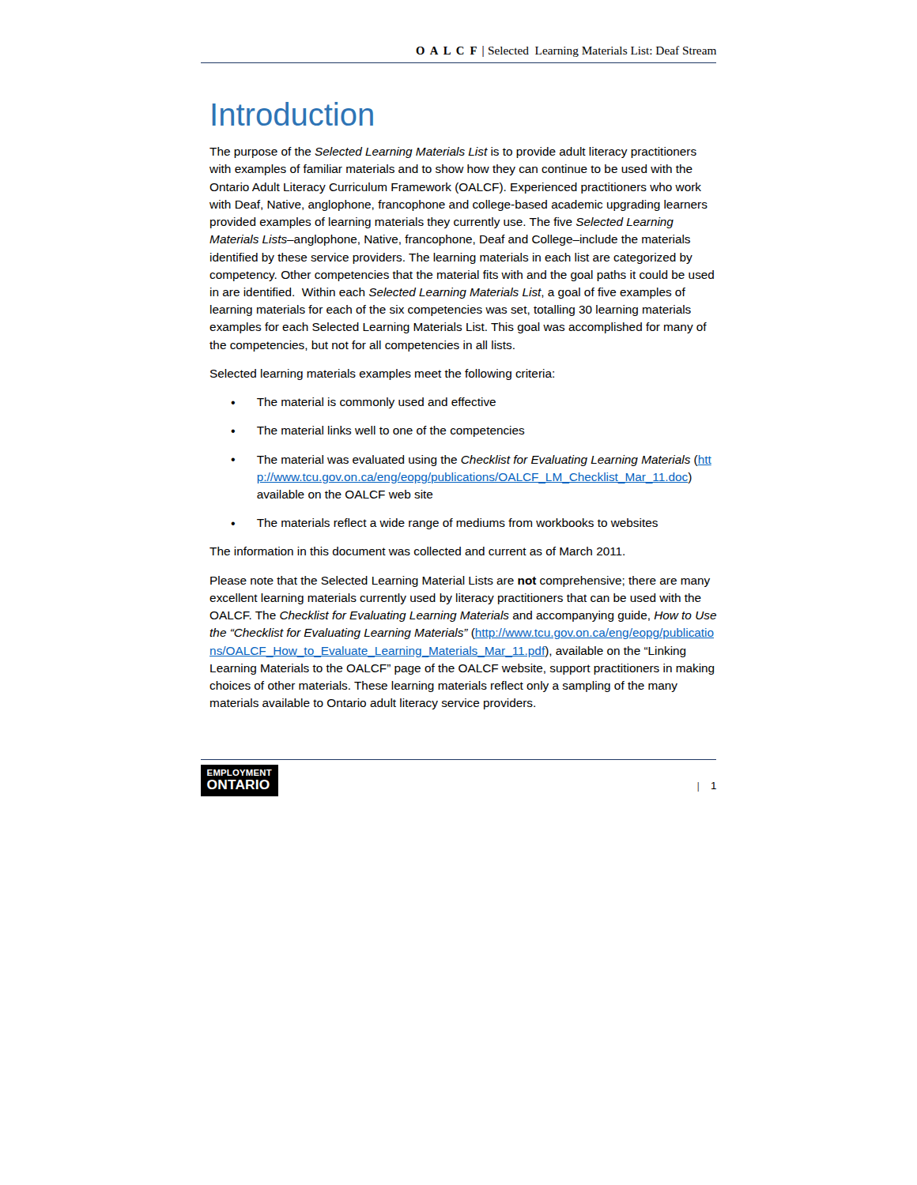O A L C F|Selected Learning Materials List: Deaf Stream
Introduction
The purpose of the Selected Learning Materials List is to provide adult literacy practitioners with examples of familiar materials and to show how they can continue to be used with the Ontario Adult Literacy Curriculum Framework (OALCF). Experienced practitioners who work with Deaf, Native, anglophone, francophone and college-based academic upgrading learners provided examples of learning materials they currently use. The five Selected Learning Materials Lists–anglophone, Native, francophone, Deaf and College–include the materials identified by these service providers. The learning materials in each list are categorized by competency. Other competencies that the material fits with and the goal paths it could be used in are identified. Within each Selected Learning Materials List, a goal of five examples of learning materials for each of the six competencies was set, totalling 30 learning materials examples for each Selected Learning Materials List. This goal was accomplished for many of the competencies, but not for all competencies in all lists.
Selected learning materials examples meet the following criteria:
The material is commonly used and effective
The material links well to one of the competencies
The material was evaluated using the Checklist for Evaluating Learning Materials (http://www.tcu.gov.on.ca/eng/eopg/publications/OALCF_LM_Checklist_Mar_11.doc) available on the OALCF web site
The materials reflect a wide range of mediums from workbooks to websites
The information in this document was collected and current as of March 2011.
Please note that the Selected Learning Material Lists are not comprehensive; there are many excellent learning materials currently used by literacy practitioners that can be used with the OALCF. The Checklist for Evaluating Learning Materials and accompanying guide, How to Use the “Checklist for Evaluating Learning Materials” (http://www.tcu.gov.on.ca/eng/eopg/publications/OALCF_How_to_Evaluate_Learning_Materials_Mar_11.pdf), available on the “Linking Learning Materials to the OALCF” page of the OALCF website, support practitioners in making choices of other materials. These learning materials reflect only a sampling of the many materials available to Ontario adult literacy service providers.
EMPLOYMENT ONTARIO
| 1